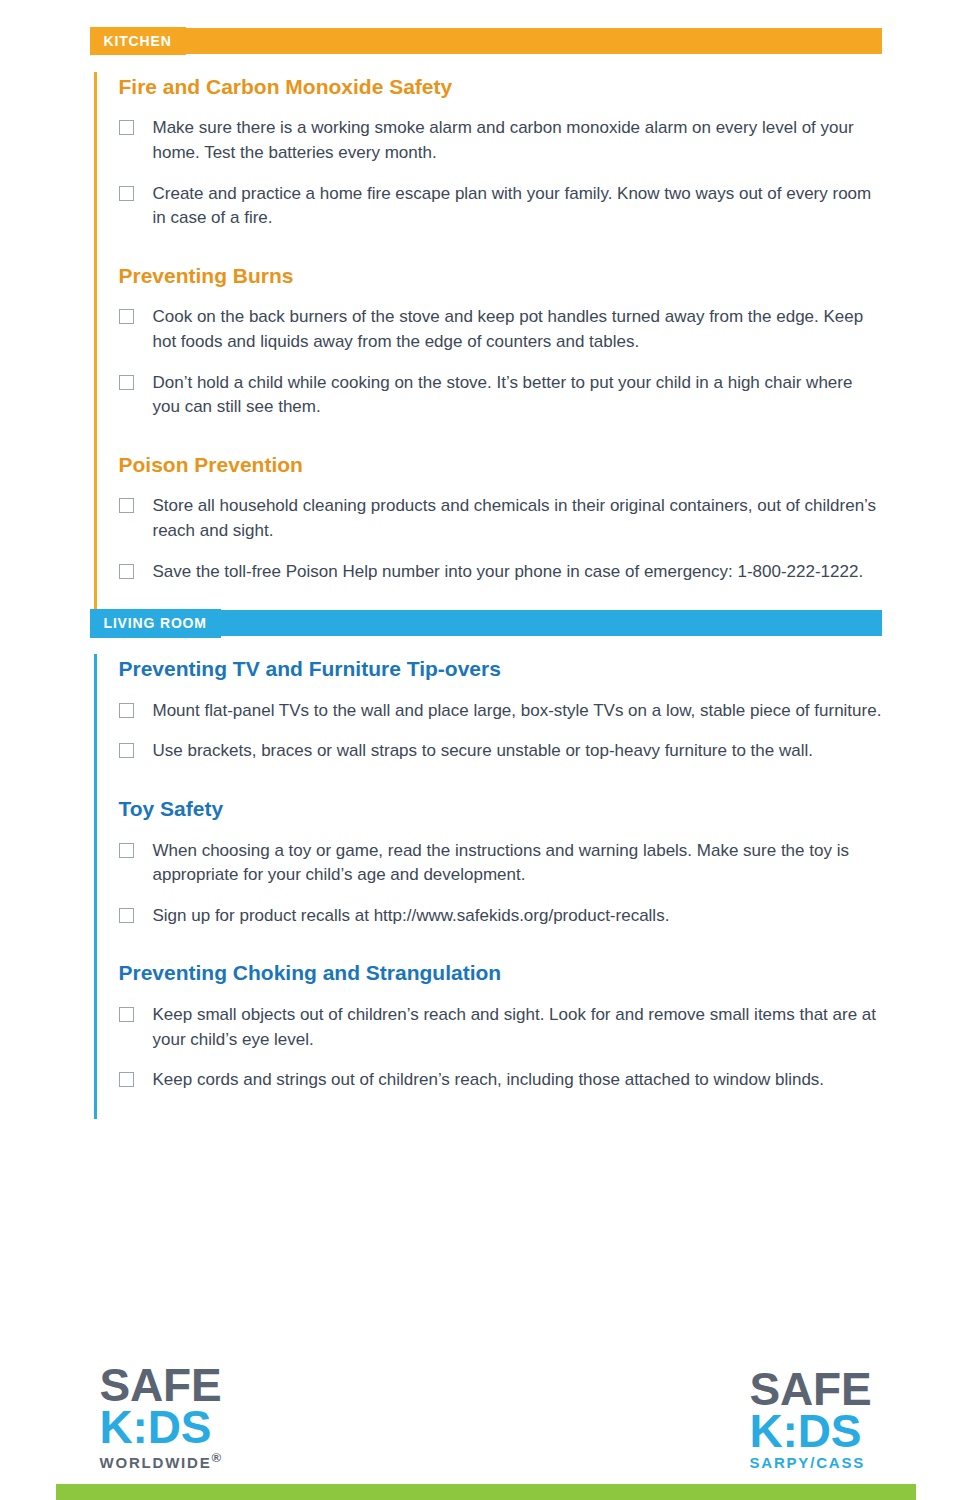KITCHEN
Fire and Carbon Monoxide Safety
Make sure there is a working smoke alarm and carbon monoxide alarm on every level of your home. Test the batteries every month.
Create and practice a home fire escape plan with your family. Know two ways out of every room in case of a fire.
Preventing Burns
Cook on the back burners of the stove and keep pot handles turned away from the edge. Keep hot foods and liquids away from the edge of counters and tables.
Don’t hold a child while cooking on the stove. It’s better to put your child in a high chair where you can still see them.
Poison Prevention
Store all household cleaning products and chemicals in their original containers, out of children’s reach and sight.
Save the toll-free Poison Help number into your phone in case of emergency: 1-800-222-1222.
LIVING ROOM
Preventing TV and Furniture Tip-overs
Mount flat-panel TVs to the wall and place large, box-style TVs on a low, stable piece of furniture.
Use brackets, braces or wall straps to secure unstable or top-heavy furniture to the wall.
Toy Safety
When choosing a toy or game, read the instructions and warning labels. Make sure the toy is appropriate for your child’s age and development.
Sign up for product recalls at http://www.safekids.org/product-recalls.
Preventing Choking and Strangulation
Keep small objects out of children’s reach and sight. Look for and remove small items that are at your child’s eye level.
Keep cords and strings out of children’s reach, including those attached to window blinds.
SAFE K: DS WORLDWIDE®
SAFE K: DS SARPY/CASS